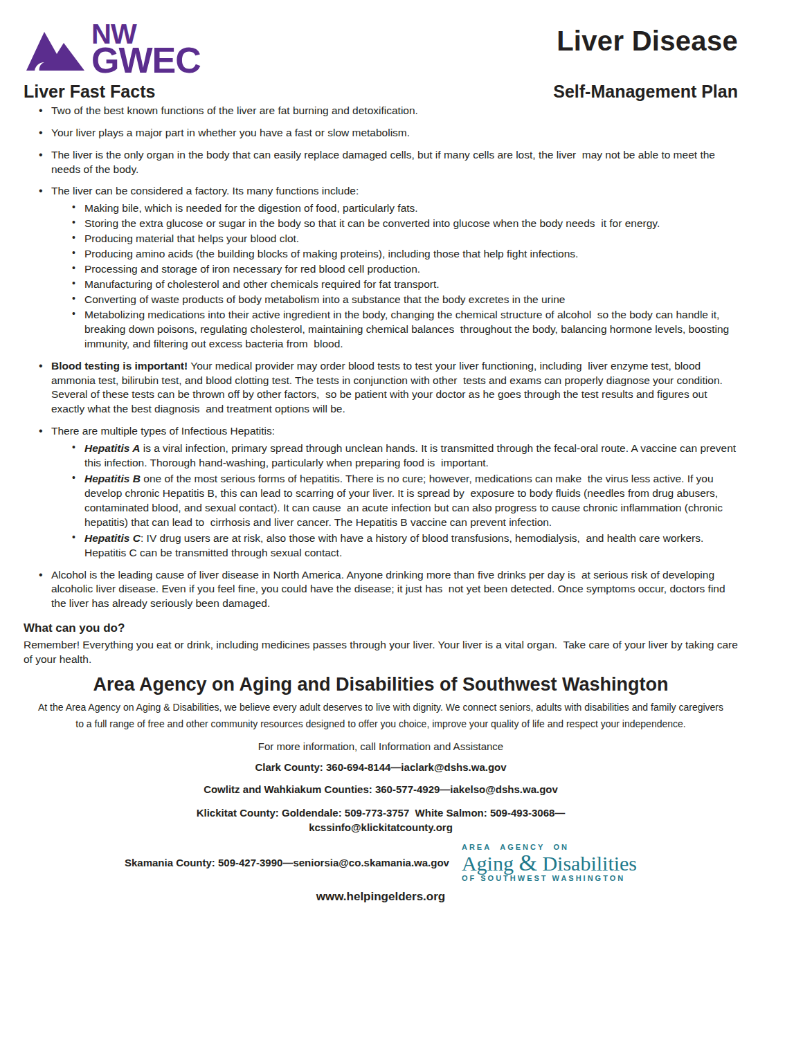NW GWEC
Liver Disease
Liver Fast Facts
Self-Management Plan
Two of the best known functions of the liver are fat burning and detoxification.
Your liver plays a major part in whether you have a fast or slow metabolism.
The liver is the only organ in the body that can easily replace damaged cells, but if many cells are lost, the liver may not be able to meet the needs of the body.
The liver can be considered a factory. Its many functions include:
Making bile, which is needed for the digestion of food, particularly fats.
Storing the extra glucose or sugar in the body so that it can be converted into glucose when the body needs it for energy.
Producing material that helps your blood clot.
Producing amino acids (the building blocks of making proteins), including those that help fight infections.
Processing and storage of iron necessary for red blood cell production.
Manufacturing of cholesterol and other chemicals required for fat transport.
Converting of waste products of body metabolism into a substance that the body excretes in the urine
Metabolizing medications into their active ingredient in the body, changing the chemical structure of alcohol so the body can handle it, breaking down poisons, regulating cholesterol, maintaining chemical balances throughout the body, balancing hormone levels, boosting immunity, and filtering out excess bacteria from blood.
Blood testing is important! Your medical provider may order blood tests to test your liver functioning, including liver enzyme test, blood ammonia test, bilirubin test, and blood clotting test. The tests in conjunction with other tests and exams can properly diagnose your condition. Several of these tests can be thrown off by other factors, so be patient with your doctor as he goes through the test results and figures out exactly what the best diagnosis and treatment options will be.
There are multiple types of Infectious Hepatitis:
Hepatitis A is a viral infection, primary spread through unclean hands. It is transmitted through the fecal-oral route. A vaccine can prevent this infection. Thorough hand-washing, particularly when preparing food is important.
Hepatitis B one of the most serious forms of hepatitis. There is no cure; however, medications can make the virus less active. If you develop chronic Hepatitis B, this can lead to scarring of your liver. It is spread by exposure to body fluids (needles from drug abusers, contaminated blood, and sexual contact). It can cause an acute infection but can also progress to cause chronic inflammation (chronic hepatitis) that can lead to cirrhosis and liver cancer. The Hepatitis B vaccine can prevent infection.
Hepatitis C: IV drug users are at risk, also those with have a history of blood transfusions, hemodialysis, and health care workers. Hepatitis C can be transmitted through sexual contact.
Alcohol is the leading cause of liver disease in North America. Anyone drinking more than five drinks per day is at serious risk of developing alcoholic liver disease. Even if you feel fine, you could have the disease; it just has not yet been detected. Once symptoms occur, doctors find the liver has already seriously been damaged.
What can you do?
Remember! Everything you eat or drink, including medicines passes through your liver. Your liver is a vital organ. Take care of your liver by taking care of your health.
Area Agency on Aging and Disabilities of Southwest Washington
At the Area Agency on Aging & Disabilities, we believe every adult deserves to live with dignity. We connect seniors, adults with disabilities and family caregivers to a full range of free and other community resources designed to offer you choice, improve your quality of life and respect your independence.
For more information, call Information and Assistance
Clark County: 360-694-8144—iaclark@dshs.wa.gov
Cowlitz and Wahkiakum Counties: 360-577-4929—iakelso@dshs.wa.gov
Klickitat County: Goldendale: 509-773-3757 White Salmon: 509-493-3068—
kcssinfo@klickitatcounty.org
Skamania County: 509-427-3990—seniorsia@co.skamania.wa.gov
AREA AGENCY ON
Aging & Disabilities
OF SOUTHWEST WASHINGTON
www.helpingelders.org